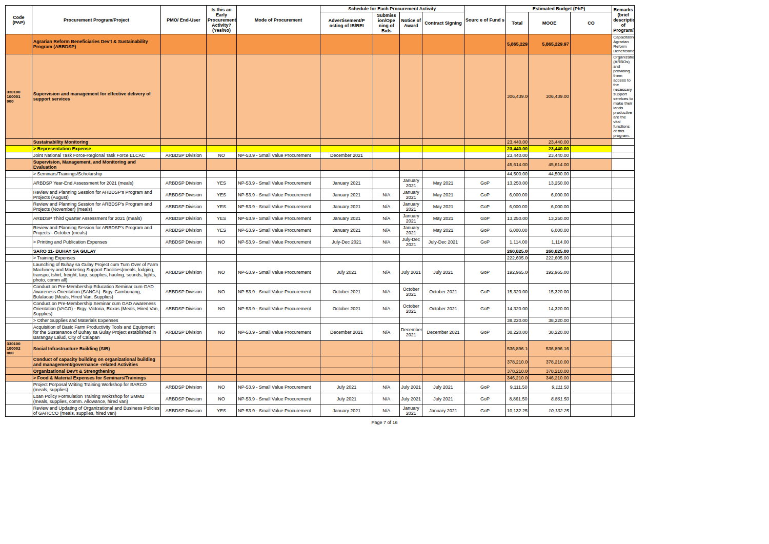| Code (PAP) | Procurement Program/Project | PMO/ End-User | Is this an Early Procurement Activity? (Yes/No) | Mode of Procurement | Schedule for Each Procurement Activity | Sourc e of Fund s | Estimated Budget (PhP) | Remarks (brief description of Program/Activity/Project) |
| --- | --- | --- | --- | --- | --- | --- | --- | --- |
| Advertisement/P osting of IB/REI | Submiss ion/Ope ning of Bids | Notice of Award | Contract Signing | Total | MOOE | CO |
| | Agrarian Reform Beneficiaries Dev't & Sustainability Program (ARBDSP) | | | | | | | | | 5,865,229.97 | 5,865,229.97 | | Capacitating Agrarian Reform Beneficiaries |
| 330100 100001 000 | Supervision and management for effective delivery of support services | | | | | | | | | 306,439.00 | 306,439.00 | | Organizations (ARBOs) and providing them access to the necessary support services to make their lands productive are the vital functions of this program. |
| | Sustainability Monitoring | | | | | | | | | 23,440.00 | 23,440.00 | | |
| | > Representation Expense | | | | | | | | | 23,440.00 | 23,440.00 | | |
| | Joint National Task Force-Regional Task Force ELCAC | ARBDSP Division | NO | NP-53.9 - Small Value Procurement | December 2021 | | | | | 23,440.00 | 23,440.00 | | |
| | Supervision, Management, and Monitoring and Evaluation | | | | | | | | | 45,614.00 | 45,614.00 | | |
| | > Seminars/Trainings/Scholarship | | | | | | | | | 44,500.00 | 44,500.00 | | |
| | ARBDSP Year-End Assessment for 2021 (meals) | ARBDSP Division | YES | NP-53.9 - Small Value Procurement | January 2021 | | January 2021 | May 2021 | GoP | 13,250.00 | 13,250.00 | | |
| | Review and Planning Session for ARBDSP's Program and Projects (August) | ARBDSP Division | YES | NP-53.9 - Small Value Procurement | January 2021 | N/A | January 2021 | May 2021 | GoP | 6,000.00 | 6,000.00 | | |
| | Review and Planning Session for ARBDSP's Program and Projects (November) (meals) | ARBDSP Division | YES | NP-53.9 - Small Value Procurement | January 2021 | N/A | January 2021 | May 2021 | GoP | 6,000.00 | 6,000.00 | | |
| | ARBDSP Third Quarter Assessment for 2021 (meals) | ARBDSP Division | YES | NP-53.9 - Small Value Procurement | January 2021 | N/A | January 2021 | May 2021 | GoP | 13,250.00 | 13,250.00 | | |
| | Review and Planning Session for ARBDSP's Program and Projects - October (meals) | ARBDSP Division | YES | NP-53.9 - Small Value Procurement | January 2021 | N/A | January 2021 | May 2021 | GoP | 6,000.00 | 6,000.00 | | |
| | > Printing and Publication Expenses | ARBDSP Division | NO | NP-53.9 - Small Value Procurement | July-Dec 2021 | N/A | July-Dec 2021 | July-Dec 2021 | GoP | 1,114.00 | 1,114.00 | | |
| | SARO 11- BUHAY SA GULAY | | | | | | | | | 260,825.00 | 260,825.00 | | |
| | > Training Expenses | | | | | | | | | 222,605.00 | 222,605.00 | | |
| | Launching of Buhay sa Gulay Project cum Turn Over of Farm Machinery and Marketing Support Facilities(meals, lodging, transpo, tshirt, freight, tarp, supplies, hauling, sounds, lights, photo, comm all) | ARBDSP Division | NO | NP-53.9 - Small Value Procurement | July 2021 | N/A | July 2021 | July 2021 | GoP | 192,965.00 | 192,965.00 | | |
| | Conduct on Pre-Membership Education Seminar cum GAD Awareness Orientation (SANCA) -Brgy. Cambunang, Bulalacao (Meals, Hired Van, Supplies) | ARBDSP Division | NO | NP-53.9 - Small Value Procurement | October 2021 | N/A | October 2021 | October 2021 | GoP | 15,320.00 | 15,320.00 | | |
| | Conduct on Pre-Membership Seminar cum GAD Awareness Orientation (VACO) - Brgy. Victoria, Roxas (Meals, Hired Van, Supplies) | ARBDSP Division | NO | NP-53.9 - Small Value Procurement | October 2021 | N/A | October 2021 | October 2021 | GoP | 14,320.00 | 14,320.00 | | |
| | > Other Supplies and Materials Expenses | | | | | | | | | 38,220.00 | 38,220.00 | | |
| | Acquisition of Basic Farm Productivity Tools and Equipment for the Sustenance of Buhay sa Gulay Project established in Barangay Lalud, City of Calapan | ARBDSP Division | NO | NP-53.9 - Small Value Procurement | December 2021 | N/A | December 2021 | December 2021 | GoP | 38,220.00 | 38,220.00 | | |
| 330100 100002 000 | Social Infrastructure Building (SIB) | | | | | | | | | 536,896.16 | 536,896.16 | | |
| | Conduct of capacity building on organizational building and management/governance -related Activities | | | | | | | | | 378,210.00 | 378,210.00 | | |
| | Organizational Dev't & Strengthening | | | | | | | | | 378,210.00 | 378,210.00 | | |
| | > Food & Material Expenses for Seminars/Trainings | | | | | | | | | 346,210.00 | 346,210.00 | | |
| | Project Porposal Writing Training Workshop for BARCO (meals, supplies) | ARBDSP Division | NO | NP-53.9 - Small Value Procurement | July 2021 | N/A | July 2021 | July 2021 | GoP | 9,111.50 | 9,111.50 | | |
| | Loan Policy Formulation Training Wokrshop for SMMB (meals, supplies, comm. Allowance, hired van) | ARBDSP Division | NO | NP-53.9 - Small Value Procurement | July 2021 | N/A | July 2021 | July 2021 | GoP | 8,861.50 | 8,861.50 | | |
| | Review and Updating of Organizational and Business Policies of GARCCO (meals, supplies, hired van) | ARBDSP Division | YES | NP-53.9 - Small Value Procurement | January 2021 | N/A | January 2021 | January 2021 | GoP | 10,132.25 | 10,132.25 | | |
Page 7 of 16